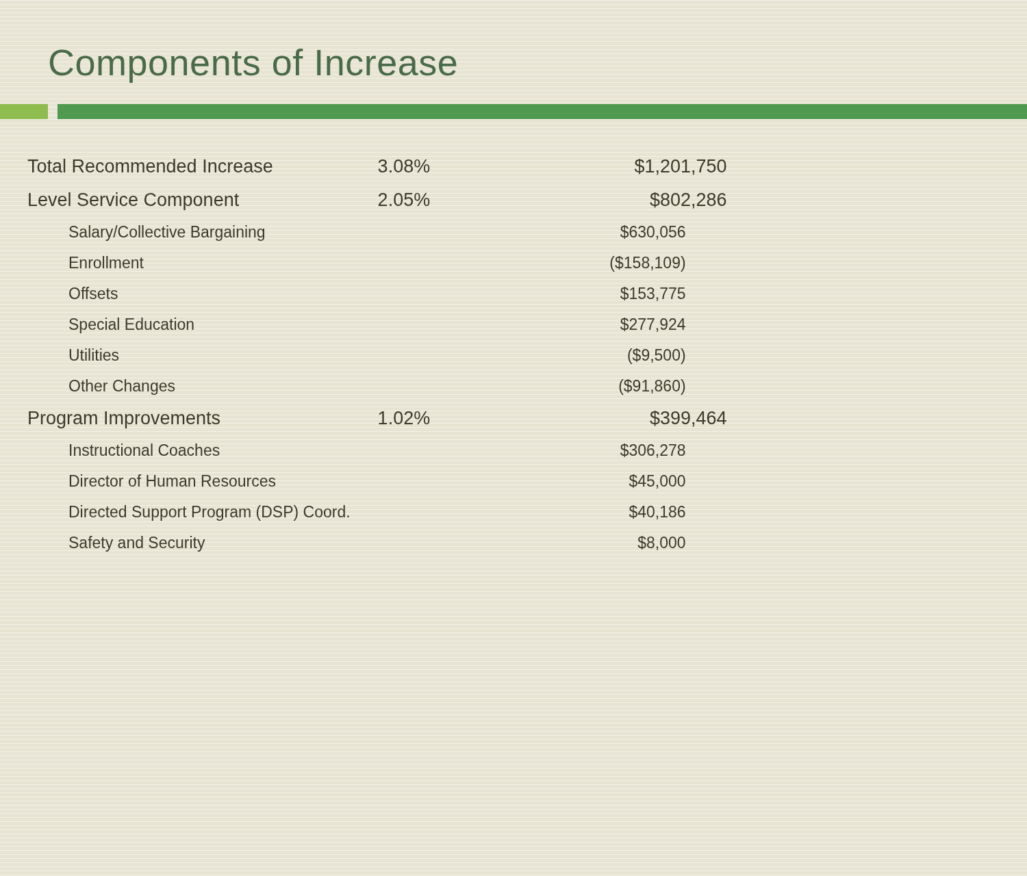Components of Increase
| Total Recommended Increase | 3.08% | $1,201,750 |
| Level Service Component | 2.05% | $802,286 |
| Salary/Collective Bargaining | | $630,056 |
| Enrollment | | ($158,109) |
| Offsets | | $153,775 |
| Special Education | | $277,924 |
| Utilities | | ($9,500) |
| Other Changes | | ($91,860) |
| Program Improvements | 1.02% | $399,464 |
| Instructional Coaches | | $306,278 |
| Director of Human Resources | | $45,000 |
| Directed Support Program (DSP) Coord. | | $40,186 |
| Safety and Security | | $8,000 |